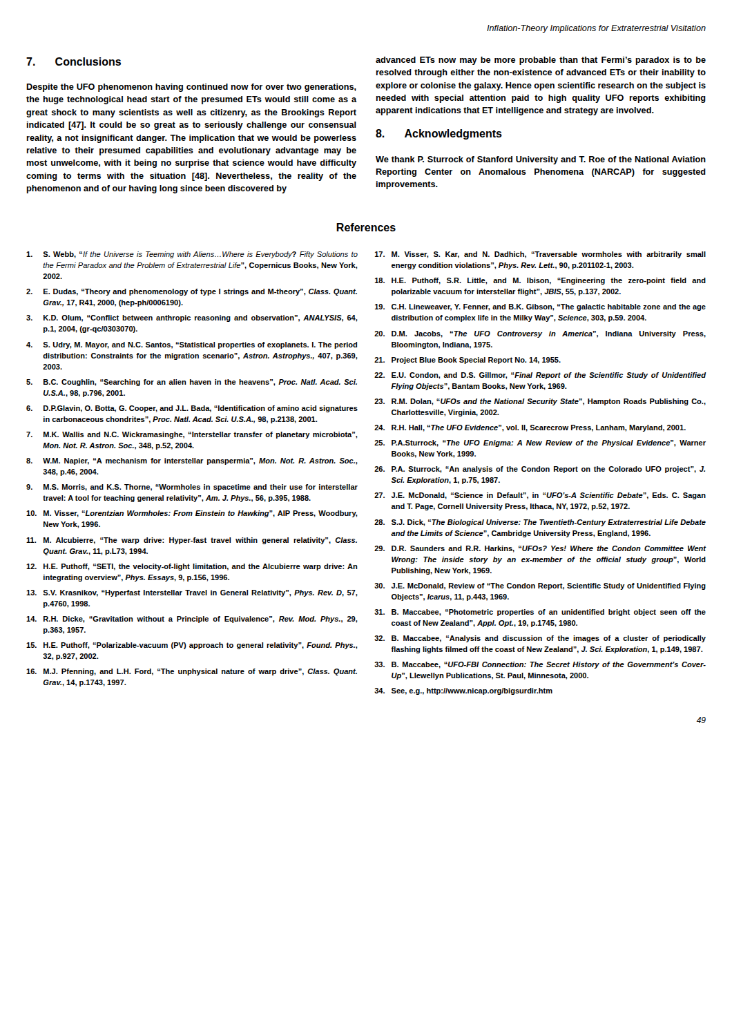Inflation-Theory Implications for Extraterrestrial Visitation
7. Conclusions
Despite the UFO phenomenon having continued now for over two generations, the huge technological head start of the presumed ETs would still come as a great shock to many scientists as well as citizenry, as the Brookings Report indicated [47]. It could be so great as to seriously challenge our consensual reality, a not insignificant danger. The implication that we would be powerless relative to their presumed capabilities and evolutionary advantage may be most unwelcome, with it being no surprise that science would have difficulty coming to terms with the situation [48]. Nevertheless, the reality of the phenomenon and of our having long since been discovered by
advanced ETs now may be more probable than that Fermi’s paradox is to be resolved through either the non-existence of advanced ETs or their inability to explore or colonise the galaxy. Hence open scientific research on the subject is needed with special attention paid to high quality UFO reports exhibiting apparent indications that ET intelligence and strategy are involved.
8. Acknowledgments
We thank P. Sturrock of Stanford University and T. Roe of the National Aviation Reporting Center on Anomalous Phenomena (NARCAP) for suggested improvements.
References
S. Webb, “If the Universe is Teeming with Aliens…Where is Everybody? Fifty Solutions to the Fermi Paradox and the Problem of Extraterrestrial Life”, Copernicus Books, New York, 2002.
E. Dudas, “Theory and phenomenology of type I strings and M-theory”, Class. Quant. Grav., 17, R41, 2000, (hep-ph/0006190).
K.D. Olum, “Conflict between anthropic reasoning and observation”, ANALYSIS, 64, p.1, 2004, (gr-qc/0303070).
S. Udry, M. Mayor, and N.C. Santos, “Statistical properties of exoplanets. I. The period distribution: Constraints for the migration scenario”, Astron. Astrophys., 407, p.369, 2003.
B.C. Coughlin, “Searching for an alien haven in the heavens”, Proc. Natl. Acad. Sci. U.S.A., 98, p.796, 2001.
D.P.Glavin, O. Botta, G. Cooper, and J.L. Bada, “Identification of amino acid signatures in carbonaceous chondrites”, Proc. Natl. Acad. Sci. U.S.A., 98, p.2138, 2001.
M.K. Wallis and N.C. Wickramasinghe, “Interstellar transfer of planetary microbiota”, Mon. Not. R. Astron. Soc., 348, p.52, 2004.
W.M. Napier, “A mechanism for interstellar panspermia”, Mon. Not. R. Astron. Soc., 348, p.46, 2004.
M.S. Morris, and K.S. Thorne, “Wormholes in spacetime and their use for interstellar travel: A tool for teaching general relativity”, Am. J. Phys., 56, p.395, 1988.
M. Visser, “Lorentzian Wormholes: From Einstein to Hawking”, AIP Press, Woodbury, New York, 1996.
M. Alcubierre, “The warp drive: Hyper-fast travel within general relativity”, Class. Quant. Grav., 11, p.L73, 1994.
H.E. Puthoff, “SETI, the velocity-of-light limitation, and the Alcubierre warp drive: An integrating overview”, Phys. Essays, 9, p.156, 1996.
S.V. Krasnikov, “Hyperfast Interstellar Travel in General Relativity”, Phys. Rev. D, 57, p.4760, 1998.
R.H. Dicke, “Gravitation without a Principle of Equivalence”, Rev. Mod. Phys., 29, p.363, 1957.
H.E. Puthoff, “Polarizable-vacuum (PV) approach to general relativity”, Found. Phys., 32, p.927, 2002.
M.J. Pfenning, and L.H. Ford, “The unphysical nature of warp drive”, Class. Quant. Grav., 14, p.1743, 1997.
M. Visser, S. Kar, and N. Dadhich, “Traversable wormholes with arbitrarily small energy condition violations”, Phys. Rev. Lett., 90, p.201102-1, 2003.
H.E. Puthoff, S.R. Little, and M. Ibison, “Engineering the zero-point field and polarizable vacuum for interstellar flight”, JBIS, 55, p.137, 2002.
C.H. Lineweaver, Y. Fenner, and B.K. Gibson, “The galactic habitable zone and the age distribution of complex life in the Milky Way”, Science, 303, p.59. 2004.
D.M. Jacobs, “The UFO Controversy in America”, Indiana University Press, Bloomington, Indiana, 1975.
Project Blue Book Special Report No. 14, 1955.
E.U. Condon, and D.S. Gillmor, “Final Report of the Scientific Study of Unidentified Flying Objects”, Bantam Books, New York, 1969.
R.M. Dolan, “UFOs and the National Security State”, Hampton Roads Publishing Co., Charlottesville, Virginia, 2002.
R.H. Hall, “The UFO Evidence”, vol. II, Scarecrow Press, Lanham, Maryland, 2001.
P.A.Sturrock, “The UFO Enigma: A New Review of the Physical Evidence”, Warner Books, New York, 1999.
P.A. Sturrock, “An analysis of the Condon Report on the Colorado UFO project”, J. Sci. Exploration, 1, p.75, 1987.
J.E. McDonald, “Science in Default”, in “UFO’s-A Scientific Debate”, Eds. C. Sagan and T. Page, Cornell University Press, Ithaca, NY, 1972, p.52, 1972.
S.J. Dick, “The Biological Universe: The Twentieth-Century Extraterrestrial Life Debate and the Limits of Science”, Cambridge University Press, England, 1996.
D.R. Saunders and R.R. Harkins, “UFOs? Yes! Where the Condon Committee Went Wrong: The inside story by an ex-member of the official study group”, World Publishing, New York, 1969.
J.E. McDonald, Review of “The Condon Report, Scientific Study of Unidentified Flying Objects”, Icarus, 11, p.443, 1969.
B. Maccabee, “Photometric properties of an unidentified bright object seen off the coast of New Zealand”, Appl. Opt., 19, p.1745, 1980.
B. Maccabee, “Analysis and discussion of the images of a cluster of periodically flashing lights filmed off the coast of New Zealand”, J. Sci. Exploration, 1, p.149, 1987.
B. Maccabee, “UFO-FBI Connection: The Secret History of the Government’s Cover-Up”, Llewellyn Publications, St. Paul, Minnesota, 2000.
See, e.g., http://www.nicap.org/bigsurdir.htm
49